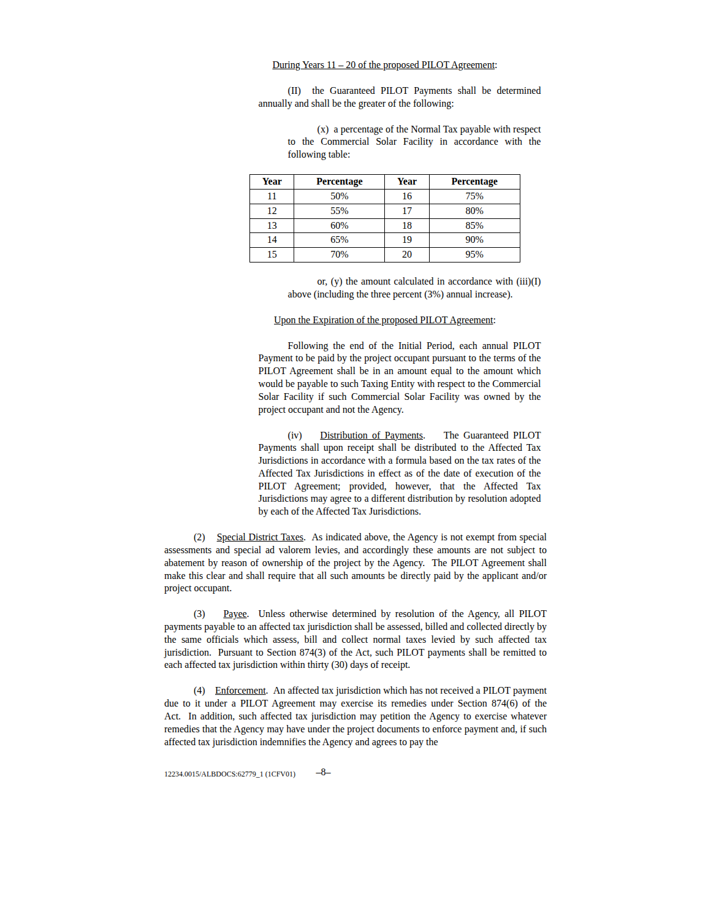During Years 11 – 20 of the proposed PILOT Agreement:
(II) the Guaranteed PILOT Payments shall be determined annually and shall be the greater of the following:
(x) a percentage of the Normal Tax payable with respect to the Commercial Solar Facility in accordance with the following table:
| Year | Percentage | Year | Percentage |
| --- | --- | --- | --- |
| 11 | 50% | 16 | 75% |
| 12 | 55% | 17 | 80% |
| 13 | 60% | 18 | 85% |
| 14 | 65% | 19 | 90% |
| 15 | 70% | 20 | 95% |
or, (y) the amount calculated in accordance with (iii)(I) above (including the three percent (3%) annual increase).
Upon the Expiration of the proposed PILOT Agreement:
Following the end of the Initial Period, each annual PILOT Payment to be paid by the project occupant pursuant to the terms of the PILOT Agreement shall be in an amount equal to the amount which would be payable to such Taxing Entity with respect to the Commercial Solar Facility if such Commercial Solar Facility was owned by the project occupant and not the Agency.
(iv) Distribution of Payments. The Guaranteed PILOT Payments shall upon receipt shall be distributed to the Affected Tax Jurisdictions in accordance with a formula based on the tax rates of the Affected Tax Jurisdictions in effect as of the date of execution of the PILOT Agreement; provided, however, that the Affected Tax Jurisdictions may agree to a different distribution by resolution adopted by each of the Affected Tax Jurisdictions.
(2) Special District Taxes. As indicated above, the Agency is not exempt from special assessments and special ad valorem levies, and accordingly these amounts are not subject to abatement by reason of ownership of the project by the Agency. The PILOT Agreement shall make this clear and shall require that all such amounts be directly paid by the applicant and/or project occupant.
(3) Payee. Unless otherwise determined by resolution of the Agency, all PILOT payments payable to an affected tax jurisdiction shall be assessed, billed and collected directly by the same officials which assess, bill and collect normal taxes levied by such affected tax jurisdiction. Pursuant to Section 874(3) of the Act, such PILOT payments shall be remitted to each affected tax jurisdiction within thirty (30) days of receipt.
(4) Enforcement. An affected tax jurisdiction which has not received a PILOT payment due to it under a PILOT Agreement may exercise its remedies under Section 874(6) of the Act. In addition, such affected tax jurisdiction may petition the Agency to exercise whatever remedies that the Agency may have under the project documents to enforce payment and, if such affected tax jurisdiction indemnifies the Agency and agrees to pay the
12234.0015/ALBDOCS:62779_1 (1CFV01) –8–